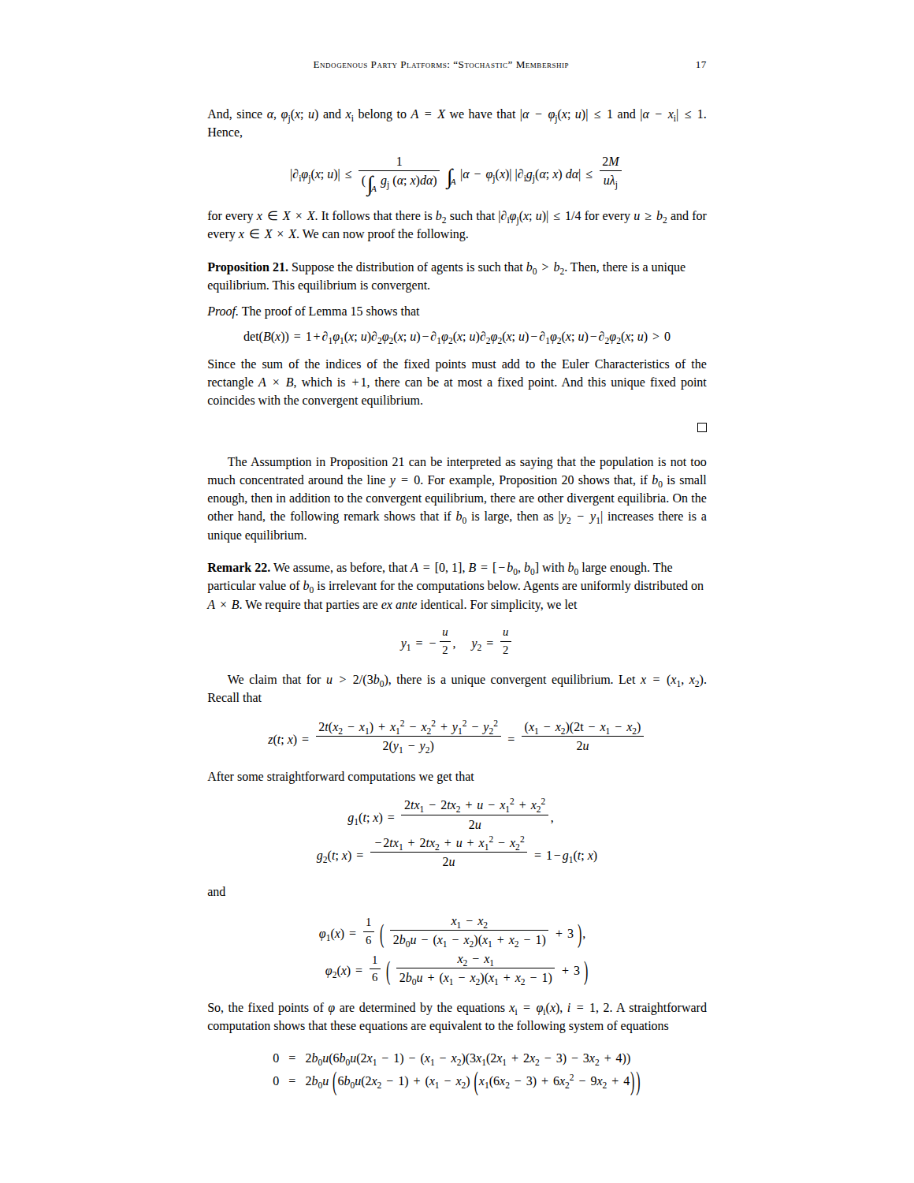Endogenous Party Platforms: “Stochastic” Membership 17
And, since α, φj(x; u) and xi belong to A = X we have that |α − φj(x; u)| ≤ 1 and |α − xi| ≤ 1. Hence,
|∂iφj(x; u)| ≤ 1 (∫A gj (α; x)dα) ∫A |α − φj(x)| |∂igj(α; x) dα| ≤ 2M uλj
for every x ∈ X × X. It follows that there is b2 such that |∂iφj(x; u)| ≤ 1/4 for every u ≥ b2 and for every x ∈ X × X. We can now proof the following.
Proposition 21. Suppose the distribution of agents is such that b0 > b2. Then, there is a unique equilibrium. This equilibrium is convergent.
Proof. The proof of Lemma 15 shows that
det(B(x)) = 1+∂1φ1(x; u)∂2φ2(x; u)−∂1φ2(x; u)∂2φ2(x; u)−∂1φ2(x; u)−∂2φ2(x; u) > 0
Since the sum of the indices of the fixed points must add to the Euler Characteristics of the rectangle A × B, which is +1, there can be at most a fixed point. And this unique fixed point coincides with the convergent equilibrium.
The Assumption in Proposition 21 can be interpreted as saying that the population is not too much concentrated around the line y = 0. For example, Proposition 20 shows that, if b0 is small enough, then in addition to the convergent equilibrium, there are other divergent equilibria. On the other hand, the following remark shows that if b0 is large, then as |y2 − y1| increases there is a unique equilibrium.
Remark 22. We assume, as before, that A = [0, 1], B = [−b0, b0] with b0 large enough. The particular value of b0 is irrelevant for the computations below. Agents are uniformly distributed on A × B. We require that parties are ex ante identical. For simplicity, we let
y1 = −u 2, y2 = u 2
We claim that for u > 2/(3b0), there is a unique convergent equilibrium. Let x = (x1, x2). Recall that
z(t; x) = 2t(x2 − x1) + x12 − x22 + y12 − y22 2(y1 − y2) = (x1 − x2)(2t − x1 − x2) 2u
After some straightforward computations we get that
g1(t; x) = 2tx1 − 2tx2 + u − x12 + x22 2u , g2(t; x) = −2tx1 + 2tx2 + u + x12 − x22 2u = 1−g1(t; x)
and
φ1(x) = 16 ( x1 − x2 2b0u − (x1 − x2)(x1 + x2 − 1) + 3 ), φ2(x) = 16 ( x2 − x1 2b0u + (x1 − x2)(x1 + x2 − 1) + 3 )
So, the fixed points of φ are determined by the equations xi = φi(x), i = 1, 2. A straightforward computation shows that these equations are equivalent to the following system of equations
| 0 | = | 2 b 0 u (6 b 0 u (2 x 1 − 1) − ( x 1 − x 2 )(3 x 1 (2 x 1 + 2 x 2 − 3) − 3 x 2 + 4)) |
| 0 | = | 2 b 0 u ( 6 b 0 u (2 x 2 − 1) + ( x 1 − x 2 ) ( x 1 (6 x 2 − 3) + 6 x 2 2 − 9 x 2 + 4 ) ) |